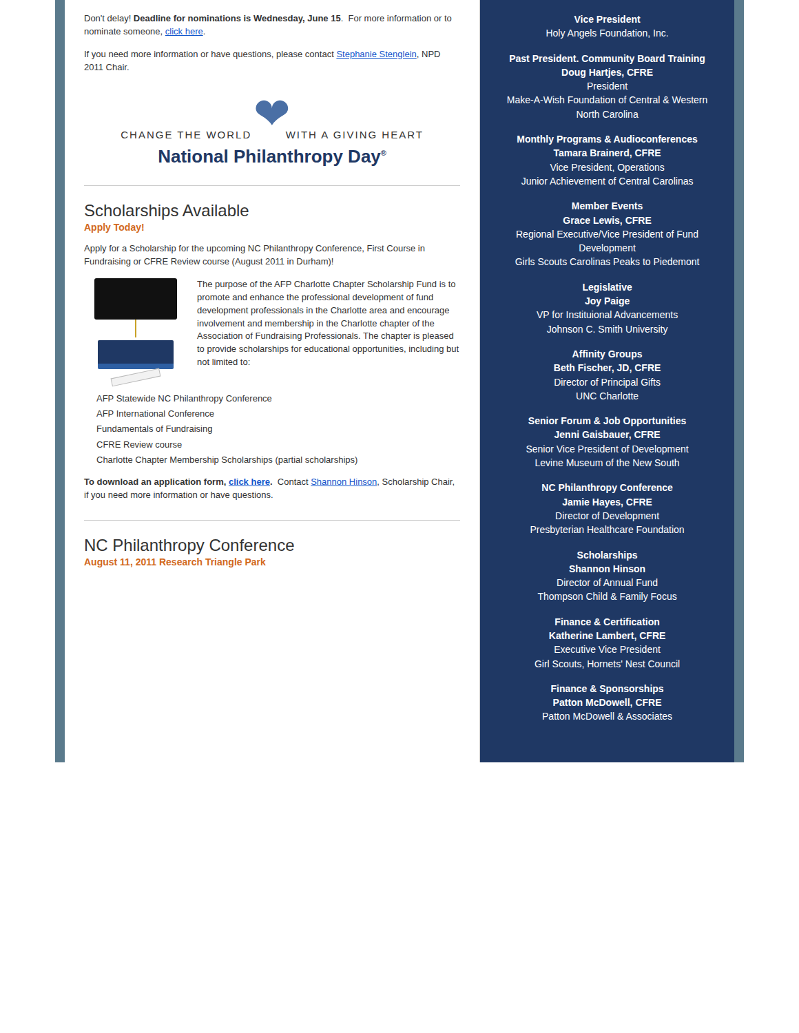| Don't delay! Deadline for nominations is Wednesday, June 15 . For more information or to nominate someone, click here . If you need more information or have questions, please contact Stephanie Stenglein , NPD 2011 Chair. ❤ CHANGE THE WORLD WITH A GIVING HEART National Philanthropy Day ® Scholarships Available Apply Today! Apply for a Scholarship for the upcoming NC Philanthropy Conference, First Course in Fundraising or CFRE Review course (August 2011 in Durham)! The purpose of the AFP Charlotte Chapter Scholarship Fund is to promote and enhance the professional development of fund development professionals in the Charlotte area and encourage involvement and membership in the Charlotte chapter of the Association of Fundraising Professionals. The chapter is pleased to provide scholarships for educational opportunities, including but not limited to: AFP Statewide NC Philanthropy Conference AFP International Conference Fundamentals of Fundraising CFRE Review course Charlotte Chapter Membership Scholarships (partial scholarships) To download an application form, click here . Contact Shannon Hinson , Scholarship Chair, if you need more information or have questions. NC Philanthropy Conference August 11, 2011 Research Triangle Park | Vice President Holy Angels Foundation, Inc. Past President. Community Board Training Doug Hartjes, CFRE President Make-A-Wish Foundation of Central & Western North Carolina Monthly Programs & Audioconferences Tamara Brainerd, CFRE Vice President, Operations Junior Achievement of Central Carolinas Member Events Grace Lewis, CFRE Regional Executive/Vice President of Fund Development Girls Scouts Carolinas Peaks to Piedemont Legislative Joy Paige VP for Instituional Advancements Johnson C. Smith University Affinity Groups Beth Fischer, JD, CFRE Director of Principal Gifts UNC Charlotte Senior Forum & Job Opportunities Jenni Gaisbauer, CFRE Senior Vice President of Development Levine Museum of the New South NC Philanthropy Conference Jamie Hayes, CFRE Director of Development Presbyterian Healthcare Foundation Scholarships Shannon Hinson Director of Annual Fund Thompson Child & Family Focus Finance & Certification Katherine Lambert, CFRE Executive Vice President Girl Scouts, Hornets' Nest Council Finance & Sponsorships Patton McDowell, CFRE Patton McDowell & Associates |